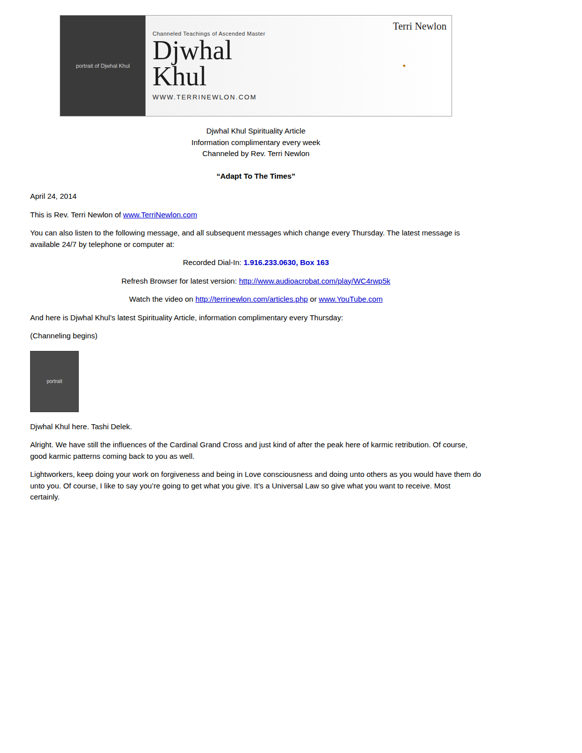Terri Newlon
portrait of Djwhal Khul
Channeled Teachings of Ascended Master
Djwhal
Khul
WWW.TERRINEWLON.COM
✦
Djwhal Khul Spirituality Article
Information complimentary every week
Channeled by Rev. Terri Newlon
“Adapt To The Times”
April 24, 2014
This is Rev. Terri Newlon of www.TerriNewlon.com
You can also listen to the following message, and all subsequent messages which change every Thursday. The latest message is available 24/7 by telephone or computer at:
Recorded Dial-In: 1.916.233.0630, Box 163
Refresh Browser for latest version: http://www.audioacrobat.com/play/WC4rwp5k
Watch the video on http://terrinewlon.com/articles.php or www.YouTube.com
And here is Djwhal Khul’s latest Spirituality Article, information complimentary every Thursday:
(Channeling begins)
portrait
Djwhal Khul here. Tashi Delek.
Alright. We have still the influences of the Cardinal Grand Cross and just kind of after the peak here of karmic retribution. Of course, good karmic patterns coming back to you as well.
Lightworkers, keep doing your work on forgiveness and being in Love consciousness and doing unto others as you would have them do unto you. Of course, I like to say you’re going to get what you give. It’s a Universal Law so give what you want to receive. Most certainly.